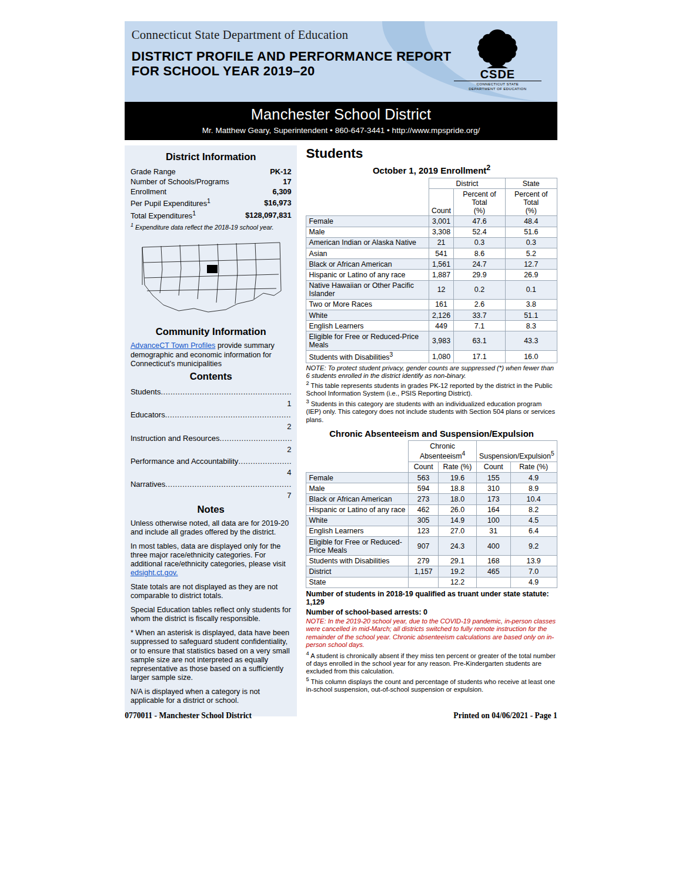Connecticut State Department of Education
DISTRICT PROFILE AND PERFORMANCE REPORT
FOR SCHOOL YEAR 2019–20
CSDE
CONNECTICUT STATE
DEPARTMENT OF EDUCATION
Manchester School District
Mr. Matthew Geary, Superintendent • 860-647-3441 • http://www.mpspride.org/
District Information
| Grade Range | PK-12 |
| Number of Schools/Programs | 17 |
| Enrollment | 6,309 |
| Per Pupil Expenditures 1 | $16,973 |
| Total Expenditures 1 | $128,097,831 |
1 Expenditure data reflect the 2018-19 school year.
Community Information
AdvanceCT Town Profiles provide summary demographic and economic information for Connecticut's municipalities
Contents
Students.......................................................................... 1
Educators......................................................................... 2
Instruction and Resources............................................. 2
Performance and Accountability.................................... 4
Narratives......................................................................... 7
Notes
Unless otherwise noted, all data are for 2019-20 and include all grades offered by the district.
In most tables, data are displayed only for the three major race/ethnicity categories. For additional race/ethnicity categories, please visit edsight.ct.gov.
State totals are not displayed as they are not comparable to district totals.
Special Education tables reflect only students for whom the district is fiscally responsible.
* When an asterisk is displayed, data have been suppressed to safeguard student confidentiality, or to ensure that statistics based on a very small sample size are not interpreted as equally representative as those based on a sufficiently larger sample size.
N/A is displayed when a category is not applicable for a district or school.
Students
October 1, 2019 Enrollment2
| | District | State |
| --- | --- | --- |
| Count | Percent of Total (%) | Percent of Total (%) |
| Female | 3,001 | 47.6 | 48.4 |
| Male | 3,308 | 52.4 | 51.6 |
| American Indian or Alaska Native | 21 | 0.3 | 0.3 |
| Asian | 541 | 8.6 | 5.2 |
| Black or African American | 1,561 | 24.7 | 12.7 |
| Hispanic or Latino of any race | 1,887 | 29.9 | 26.9 |
| Native Hawaiian or Other Pacific Islander | 12 | 0.2 | 0.1 |
| Two or More Races | 161 | 2.6 | 3.8 |
| White | 2,126 | 33.7 | 51.1 |
| English Learners | 449 | 7.1 | 8.3 |
| Eligible for Free or Reduced-Price Meals | 3,983 | 63.1 | 43.3 |
| Students with Disabilities 3 | 1,080 | 17.1 | 16.0 |
NOTE: To protect student privacy, gender counts are suppressed (*) when fewer than 6 students enrolled in the district identify as non-binary.
2 This table represents students in grades PK-12 reported by the district in the Public School Information System (i.e., PSIS Reporting District).
3 Students in this category are students with an individualized education program (IEP) only. This category does not include students with Section 504 plans or services plans.
Chronic Absenteeism and Suspension/Expulsion
| | Chronic Absenteeism 4 | Suspension/Expulsion 5 |
| --- | --- | --- |
| Count | Rate (%) | Count | Rate (%) |
| Female | 563 | 19.6 | 155 | 4.9 |
| Male | 594 | 18.8 | 310 | 8.9 |
| Black or African American | 273 | 18.0 | 173 | 10.4 |
| Hispanic or Latino of any race | 462 | 26.0 | 164 | 8.2 |
| White | 305 | 14.9 | 100 | 4.5 |
| English Learners | 123 | 27.0 | 31 | 6.4 |
| Eligible for Free or Reduced-Price Meals | 907 | 24.3 | 400 | 9.2 |
| Students with Disabilities | 279 | 29.1 | 168 | 13.9 |
| District | 1,157 | 19.2 | 465 | 7.0 |
| State | | 12.2 | | 4.9 |
Number of students in 2018-19 qualified as truant under state statute: 1,129
Number of school-based arrests: 0
NOTE: In the 2019-20 school year, due to the COVID-19 pandemic, in-person classes were cancelled in mid-March; all districts switched to fully remote instruction for the remainder of the school year. Chronic absenteeism calculations are based only on in-person school days.
4 A student is chronically absent if they miss ten percent or greater of the total number of days enrolled in the school year for any reason. Pre-Kindergarten students are excluded from this calculation.
5 This column displays the count and percentage of students who receive at least one in-school suspension, out-of-school suspension or expulsion.
0770011 - Manchester School District
Printed on 04/06/2021 - Page 1